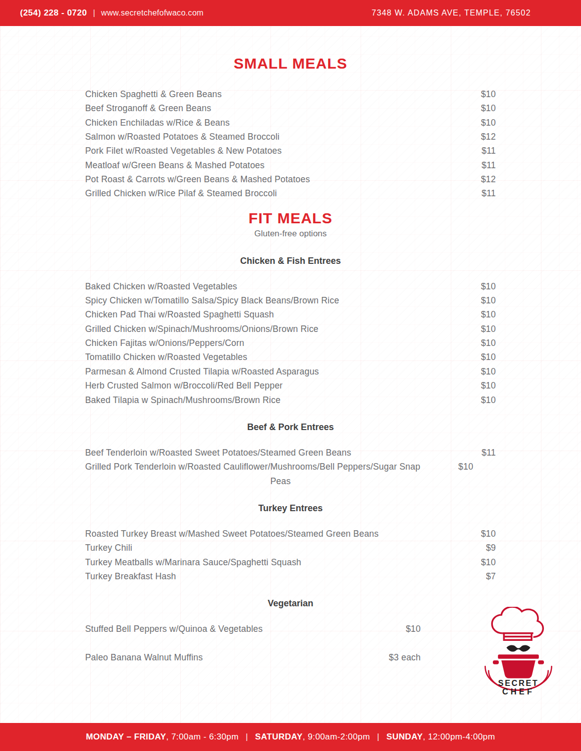(254) 228 - 0720 | www.secretchefofwaco.com 7348 W. ADAMS AVE, TEMPLE, 76502
SMALL MEALS
Chicken Spaghetti & Green Beans $10
Beef Stroganoff & Green Beans $10
Chicken Enchiladas w/Rice & Beans $10
Salmon w/Roasted Potatoes & Steamed Broccoli $12
Pork Filet w/Roasted Vegetables & New Potatoes $11
Meatloaf w/Green Beans & Mashed Potatoes $11
Pot Roast & Carrots w/Green Beans & Mashed Potatoes $12
Grilled Chicken w/Rice Pilaf & Steamed Broccoli $11
FIT MEALS
Gluten-free options
Chicken & Fish Entrees
Baked Chicken w/Roasted Vegetables $10
Spicy Chicken w/Tomatillo Salsa/Spicy Black Beans/Brown Rice $10
Chicken Pad Thai w/Roasted Spaghetti Squash $10
Grilled Chicken w/Spinach/Mushrooms/Onions/Brown Rice $10
Chicken Fajitas w/Onions/Peppers/Corn $10
Tomatillo Chicken w/Roasted Vegetables $10
Parmesan & Almond Crusted Tilapia w/Roasted Asparagus $10
Herb Crusted Salmon w/Broccoli/Red Bell Pepper $10
Baked Tilapia w Spinach/Mushrooms/Brown Rice $10
Beef & Pork Entrees
Beef Tenderloin w/Roasted Sweet Potatoes/Steamed Green Beans $11
Grilled Pork Tenderloin w/Roasted Cauliflower/ Mushrooms/Bell Peppers/Sugar Snap Peas $10
Turkey Entrees
Roasted Turkey Breast w/Mashed Sweet Potatoes/Steamed Green Beans $10
Turkey Chili $9
Turkey Meatballs w/Marinara Sauce/Spaghetti Squash $10
Turkey Breakfast Hash $7
Vegetarian
Stuffed Bell Peppers w/Quinoa & Vegetables $10
Paleo Banana Walnut Muffins $3 each
SECRET CHEF
MONDAY – FRIDAY, 7:00am - 6:30pm | SATURDAY, 9:00am-2:00pm | SUNDAY, 12:00pm-4:00pm